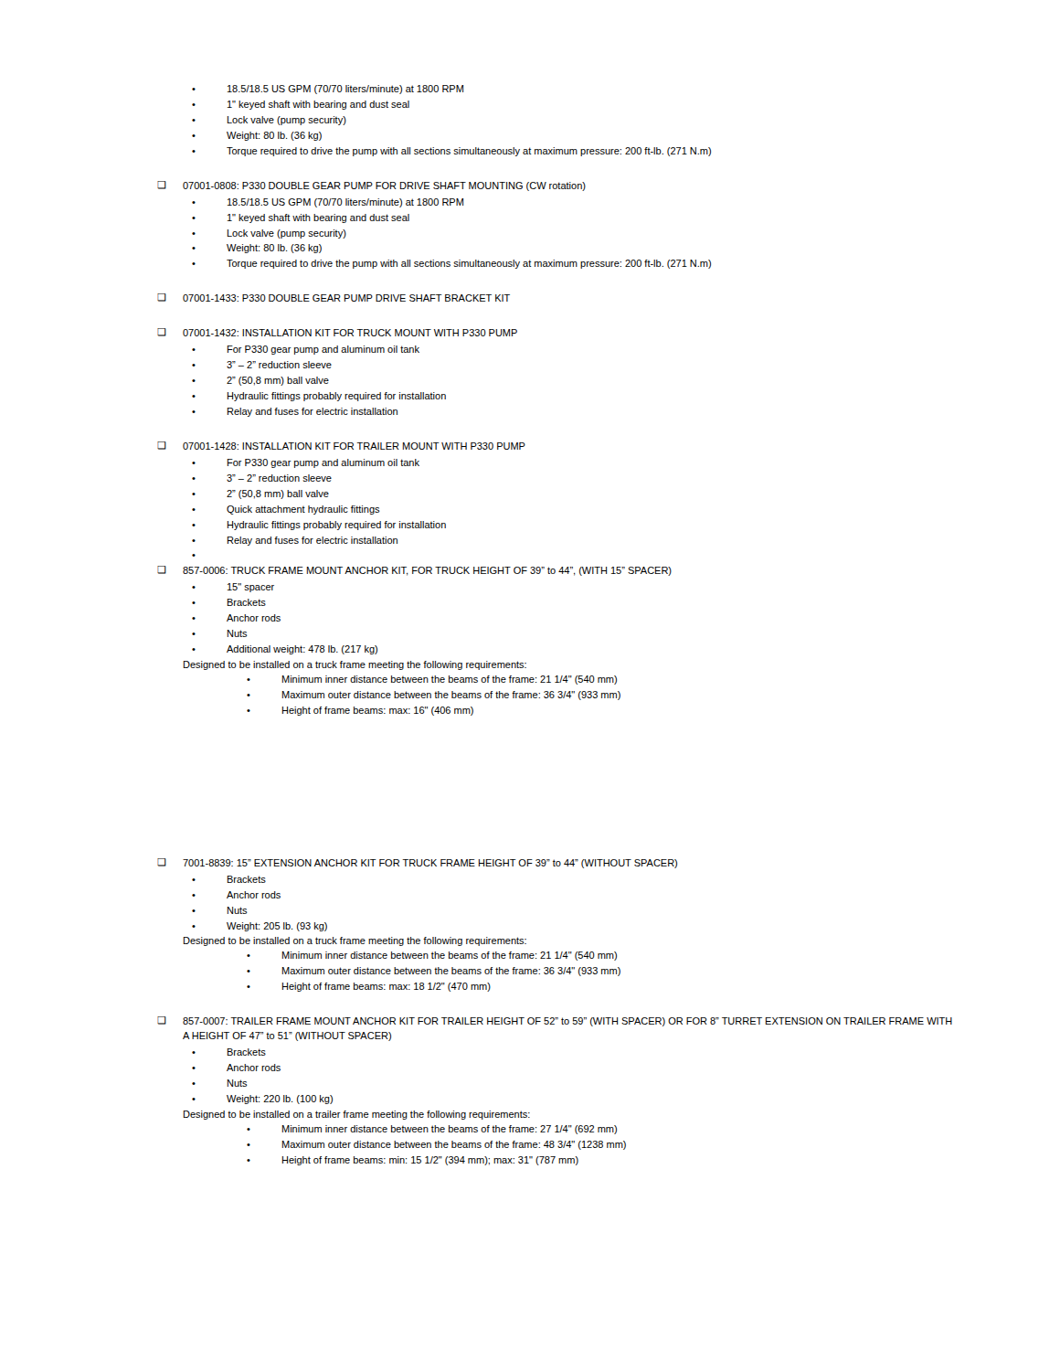18.5/18.5 US GPM (70/70 liters/minute) at 1800 RPM
1" keyed shaft with bearing and dust seal
Lock valve (pump security)
Weight: 80 lb. (36 kg)
Torque required to drive the pump with all sections simultaneously at maximum pressure: 200 ft-lb. (271 N.m)
07001-0808: P330 DOUBLE GEAR PUMP FOR DRIVE SHAFT MOUNTING (CW rotation)
18.5/18.5 US GPM (70/70 liters/minute) at 1800 RPM
1" keyed shaft with bearing and dust seal
Lock valve (pump security)
Weight: 80 lb. (36 kg)
Torque required to drive the pump with all sections simultaneously at maximum pressure: 200 ft-lb. (271 N.m)
07001-1433: P330 DOUBLE GEAR PUMP DRIVE SHAFT BRACKET KIT
07001-1432: INSTALLATION KIT FOR TRUCK MOUNT WITH P330 PUMP
For P330 gear pump and aluminum oil tank
3” – 2” reduction sleeve
2” (50,8 mm) ball valve
Hydraulic fittings probably required for installation
Relay and fuses for electric installation
07001-1428: INSTALLATION KIT FOR TRAILER MOUNT WITH P330 PUMP
For P330 gear pump and aluminum oil tank
3” – 2” reduction sleeve
2” (50,8 mm) ball valve
Quick attachment hydraulic fittings
Hydraulic fittings probably required for installation
Relay and fuses for electric installation
857-0006: TRUCK FRAME MOUNT ANCHOR KIT, FOR TRUCK HEIGHT OF 39” to 44”, (WITH 15” SPACER)
15" spacer
Brackets
Anchor rods
Nuts
Additional weight: 478 lb. (217 kg)
Designed to be installed on a truck frame meeting the following requirements:
Minimum inner distance between the beams of the frame: 21 1/4" (540 mm)
Maximum outer distance between the beams of the frame: 36 3/4" (933 mm)
Height of frame beams: max: 16" (406 mm)
7001-8839: 15” EXTENSION ANCHOR KIT FOR TRUCK FRAME HEIGHT OF 39” to 44” (WITHOUT SPACER)
Brackets
Anchor rods
Nuts
Weight: 205 lb. (93 kg)
Designed to be installed on a truck frame meeting the following requirements:
Minimum inner distance between the beams of the frame: 21 1/4" (540 mm)
Maximum outer distance between the beams of the frame: 36 3/4" (933 mm)
Height of frame beams: max: 18 1/2" (470 mm)
857-0007: TRAILER FRAME MOUNT ANCHOR KIT FOR TRAILER HEIGHT OF 52” to 59” (WITH SPACER) OR FOR 8” TURRET EXTENSION ON TRAILER FRAME WITH A HEIGHT OF 47” to 51” (WITHOUT SPACER)
Brackets
Anchor rods
Nuts
Weight: 220 lb. (100 kg)
Designed to be installed on a trailer frame meeting the following requirements:
Minimum inner distance between the beams of the frame: 27 1/4" (692 mm)
Maximum outer distance between the beams of the frame: 48 3/4" (1238 mm)
Height of frame beams: min: 15 1/2" (394 mm); max: 31" (787 mm)